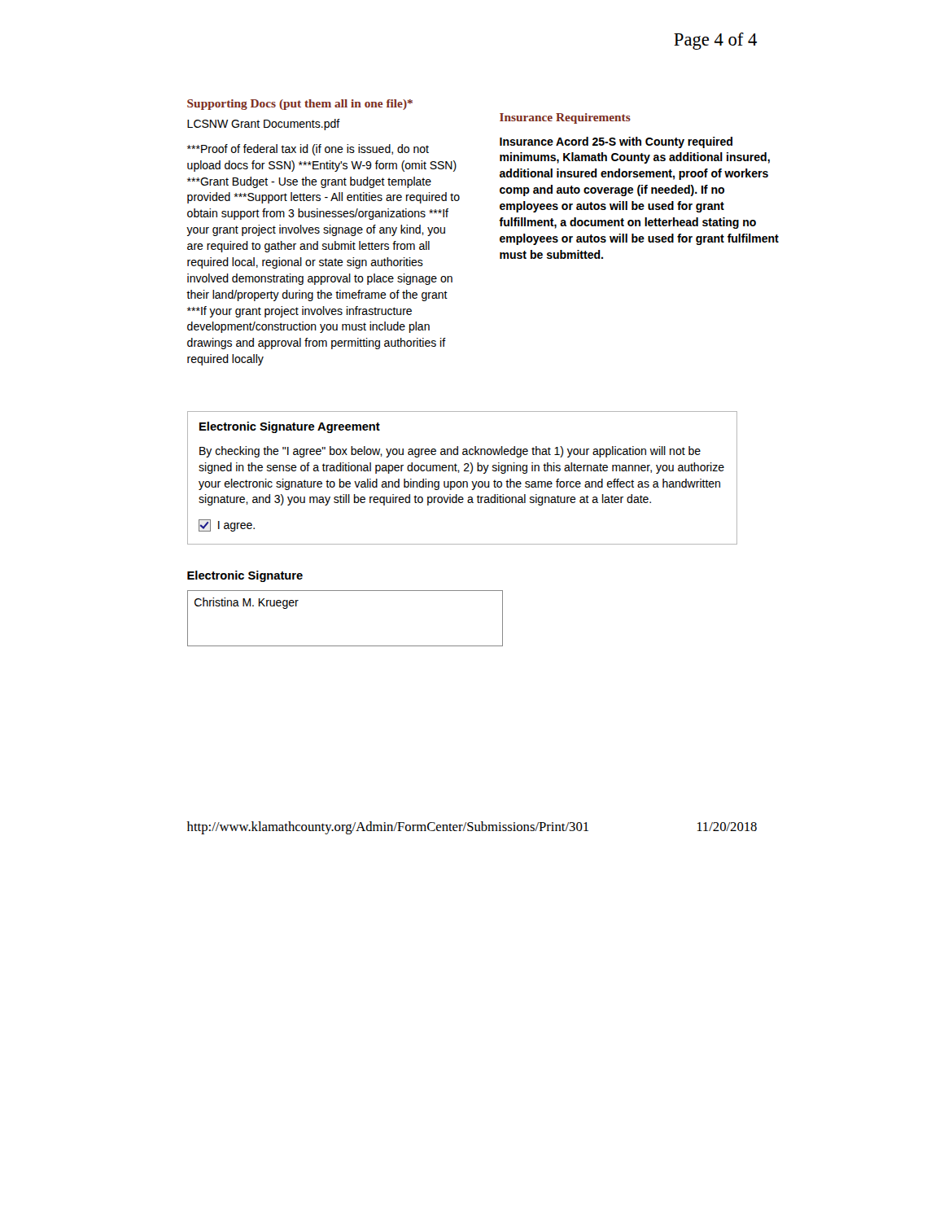Page 4 of 4
Supporting Docs (put them all in one file)*
LCSNW Grant Documents.pdf
***Proof of federal tax id (if one is issued, do not upload docs for SSN) ***Entity's W-9 form (omit SSN) ***Grant Budget - Use the grant budget template provided ***Support letters - All entities are required to obtain support from 3 businesses/organizations ***If your grant project involves signage of any kind, you are required to gather and submit letters from all required local, regional or state sign authorities involved demonstrating approval to place signage on their land/property during the timeframe of the grant ***If your grant project involves infrastructure development/construction you must include plan drawings and approval from permitting authorities if required locally
Insurance Requirements
Insurance Acord 25-S with County required minimums, Klamath County as additional insured, additional insured endorsement, proof of workers comp and auto coverage (if needed). If no employees or autos will be used for grant fulfillment, a document on letterhead stating no employees or autos will be used for grant fulfilment must be submitted.
Electronic Signature Agreement
By checking the "I agree" box below, you agree and acknowledge that 1) your application will not be signed in the sense of a traditional paper document, 2) by signing in this alternate manner, you authorize your electronic signature to be valid and binding upon you to the same force and effect as a handwritten signature, and 3) you may still be required to provide a traditional signature at a later date.
I agree.
Electronic Signature
Christina M. Krueger
http://www.klamathcounty.org/Admin/FormCenter/Submissions/Print/301 11/20/2018